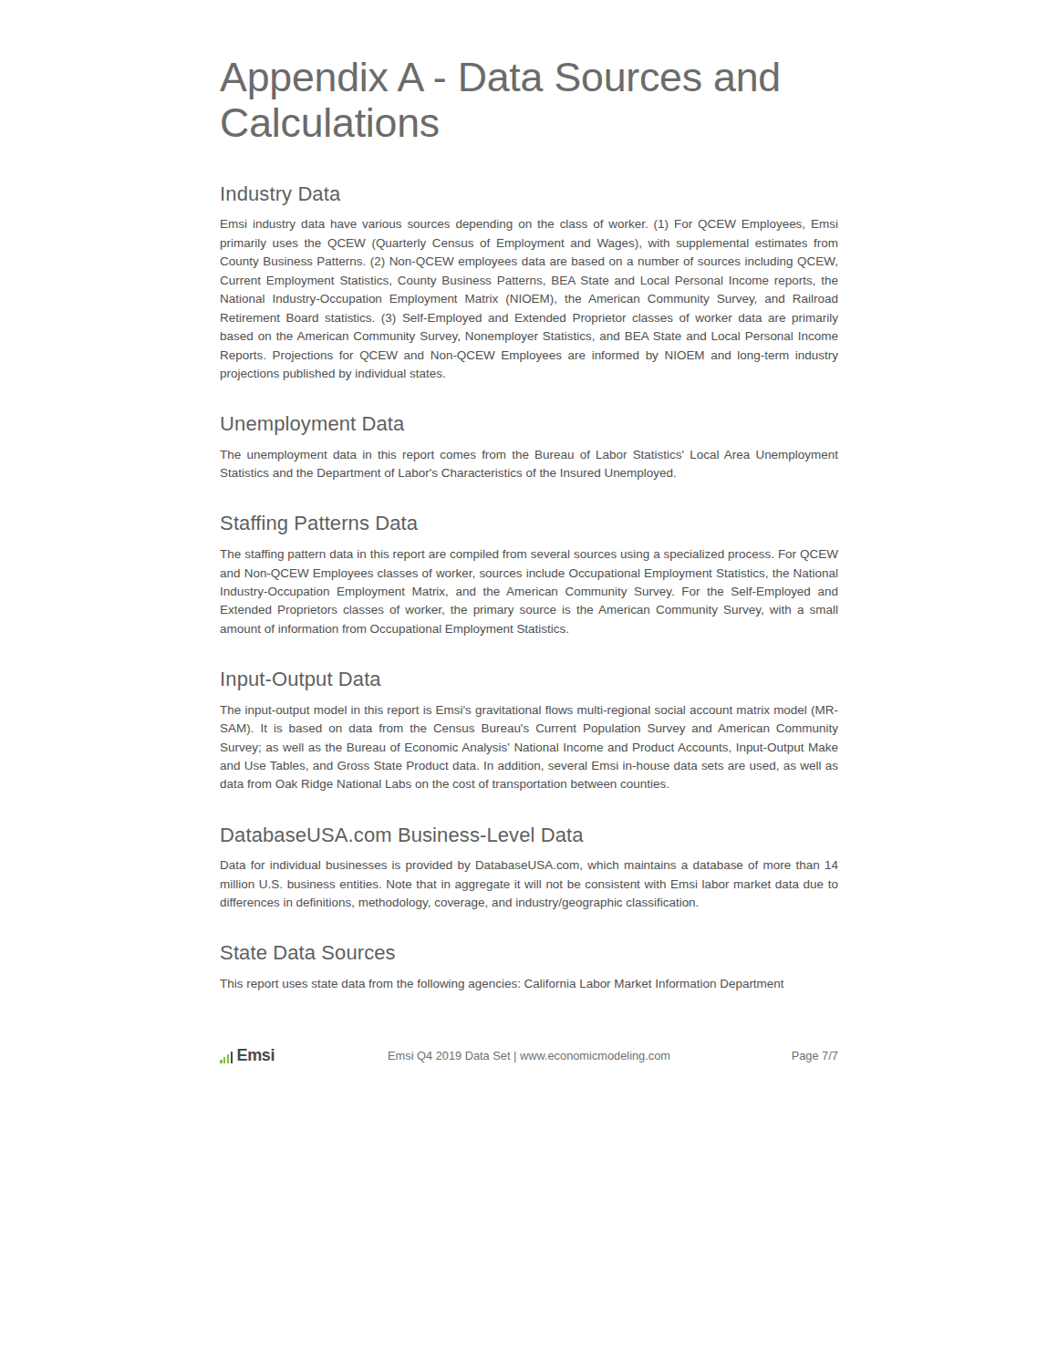Appendix A - Data Sources and Calculations
Industry Data
Emsi industry data have various sources depending on the class of worker. (1) For QCEW Employees, Emsi primarily uses the QCEW (Quarterly Census of Employment and Wages), with supplemental estimates from County Business Patterns. (2) Non-QCEW employees data are based on a number of sources including QCEW, Current Employment Statistics, County Business Patterns, BEA State and Local Personal Income reports, the National Industry-Occupation Employment Matrix (NIOEM), the American Community Survey, and Railroad Retirement Board statistics. (3) Self-Employed and Extended Proprietor classes of worker data are primarily based on the American Community Survey, Nonemployer Statistics, and BEA State and Local Personal Income Reports. Projections for QCEW and Non-QCEW Employees are informed by NIOEM and long-term industry projections published by individual states.
Unemployment Data
The unemployment data in this report comes from the Bureau of Labor Statistics' Local Area Unemployment Statistics and the Department of Labor's Characteristics of the Insured Unemployed.
Staffing Patterns Data
The staffing pattern data in this report are compiled from several sources using a specialized process. For QCEW and Non-QCEW Employees classes of worker, sources include Occupational Employment Statistics, the National Industry-Occupation Employment Matrix, and the American Community Survey. For the Self-Employed and Extended Proprietors classes of worker, the primary source is the American Community Survey, with a small amount of information from Occupational Employment Statistics.
Input-Output Data
The input-output model in this report is Emsi's gravitational flows multi-regional social account matrix model (MR-SAM). It is based on data from the Census Bureau's Current Population Survey and American Community Survey; as well as the Bureau of Economic Analysis' National Income and Product Accounts, Input-Output Make and Use Tables, and Gross State Product data. In addition, several Emsi in-house data sets are used, as well as data from Oak Ridge National Labs on the cost of transportation between counties.
DatabaseUSA.com Business-Level Data
Data for individual businesses is provided by DatabaseUSA.com, which maintains a database of more than 14 million U.S. business entities. Note that in aggregate it will not be consistent with Emsi labor market data due to differences in definitions, methodology, coverage, and industry/geographic classification.
State Data Sources
This report uses state data from the following agencies: California Labor Market Information Department
Emsi
Emsi Q4 2019 Data Set | www.economicmodeling.com
Page 7/7